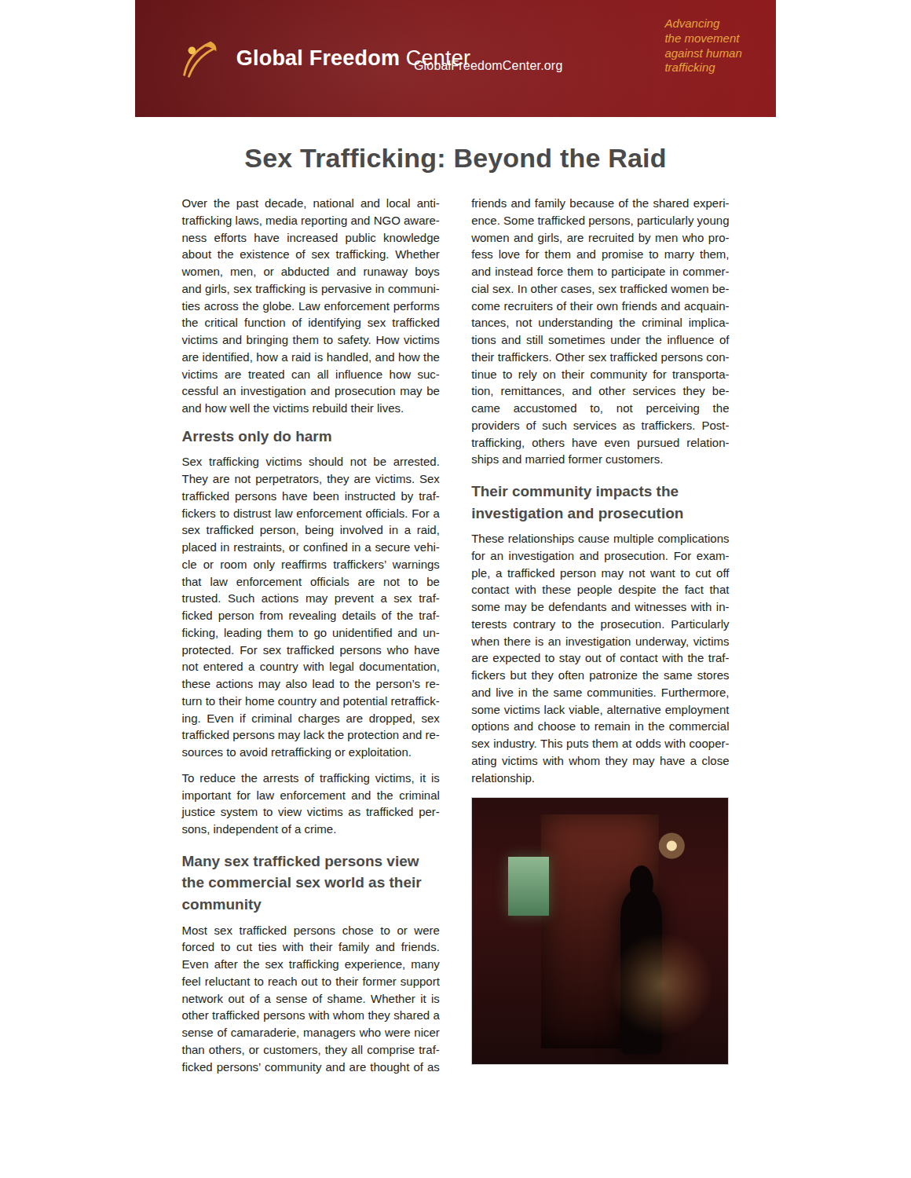Global Freedom Center
GlobalFreedomCenter.org
Advancing
the movement
against human
trafficking
Sex Trafficking: Beyond the Raid
Over the past decade, national and local anti-trafficking laws, media reporting and NGO awareness efforts have increased public knowledge about the existence of sex trafficking. Whether women, men, or abducted and runaway boys and girls, sex trafficking is pervasive in communities across the globe. Law enforcement performs the critical function of identifying sex trafficked victims and bringing them to safety. How victims are identified, how a raid is handled, and how the victims are treated can all influence how successful an investigation and prosecution may be and how well the victims rebuild their lives.
Arrests only do harm
Sex trafficking victims should not be arrested. They are not perpetrators, they are victims. Sex trafficked persons have been instructed by traffickers to distrust law enforcement officials. For a sex trafficked person, being involved in a raid, placed in restraints, or confined in a secure vehicle or room only reaffirms traffickers’ warnings that law enforcement officials are not to be trusted. Such actions may prevent a sex trafficked person from revealing details of the trafficking, leading them to go unidentified and unprotected. For sex trafficked persons who have not entered a country with legal documentation, these actions may also lead to the person’s return to their home country and potential retrafficking. Even if criminal charges are dropped, sex trafficked persons may lack the protection and resources to avoid retrafficking or exploitation.
To reduce the arrests of trafficking victims, it is important for law enforcement and the criminal justice system to view victims as trafficked persons, independent of a crime.
Many sex trafficked persons view the commercial sex world as their community
Most sex trafficked persons chose to or were forced to cut ties with their family and friends. Even after the sex trafficking experience, many feel reluctant to reach out to their former support network out of a sense of shame. Whether it is other trafficked persons with whom they shared a sense of camaraderie, managers who were nicer than others, or customers, they all comprise trafficked persons’ community and are thought of as friends and family because of the shared experience. Some trafficked persons, particularly young women and girls, are recruited by men who profess love for them and promise to marry them, and instead force them to participate in commercial sex. In other cases, sex trafficked women become recruiters of their own friends and acquaintances, not understanding the criminal implications and still sometimes under the influence of their traffickers. Other sex trafficked persons continue to rely on their community for transportation, remittances, and other services they became accustomed to, not perceiving the providers of such services as traffickers. Post-trafficking, others have even pursued relationships and married former customers.
Their community impacts the investigation and prosecution
These relationships cause multiple complications for an investigation and prosecution. For example, a trafficked person may not want to cut off contact with these people despite the fact that some may be defendants and witnesses with interests contrary to the prosecution. Particularly when there is an investigation underway, victims are expected to stay out of contact with the traffickers but they often patronize the same stores and live in the same communities. Furthermore, some victims lack viable, alternative employment options and choose to remain in the commercial sex industry. This puts them at odds with cooperating victims with whom they may have a close relationship.